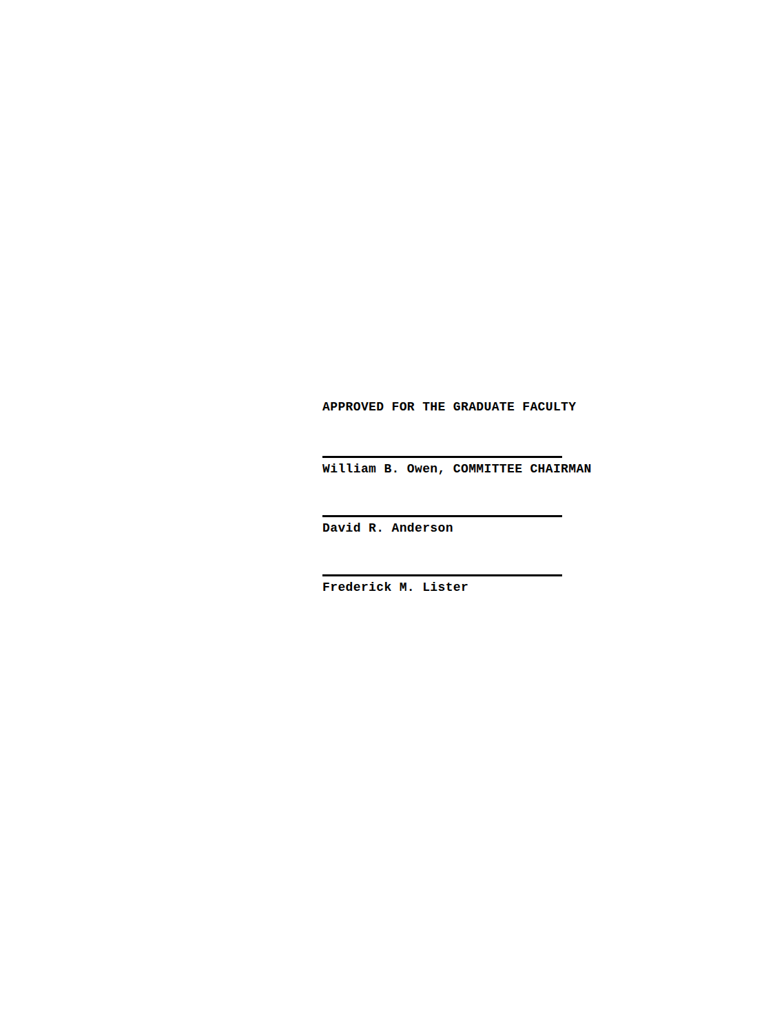APPROVED FOR THE GRADUATE FACULTY
William B. Owen, COMMITTEE CHAIRMAN
David R. Anderson
Frederick M. Lister